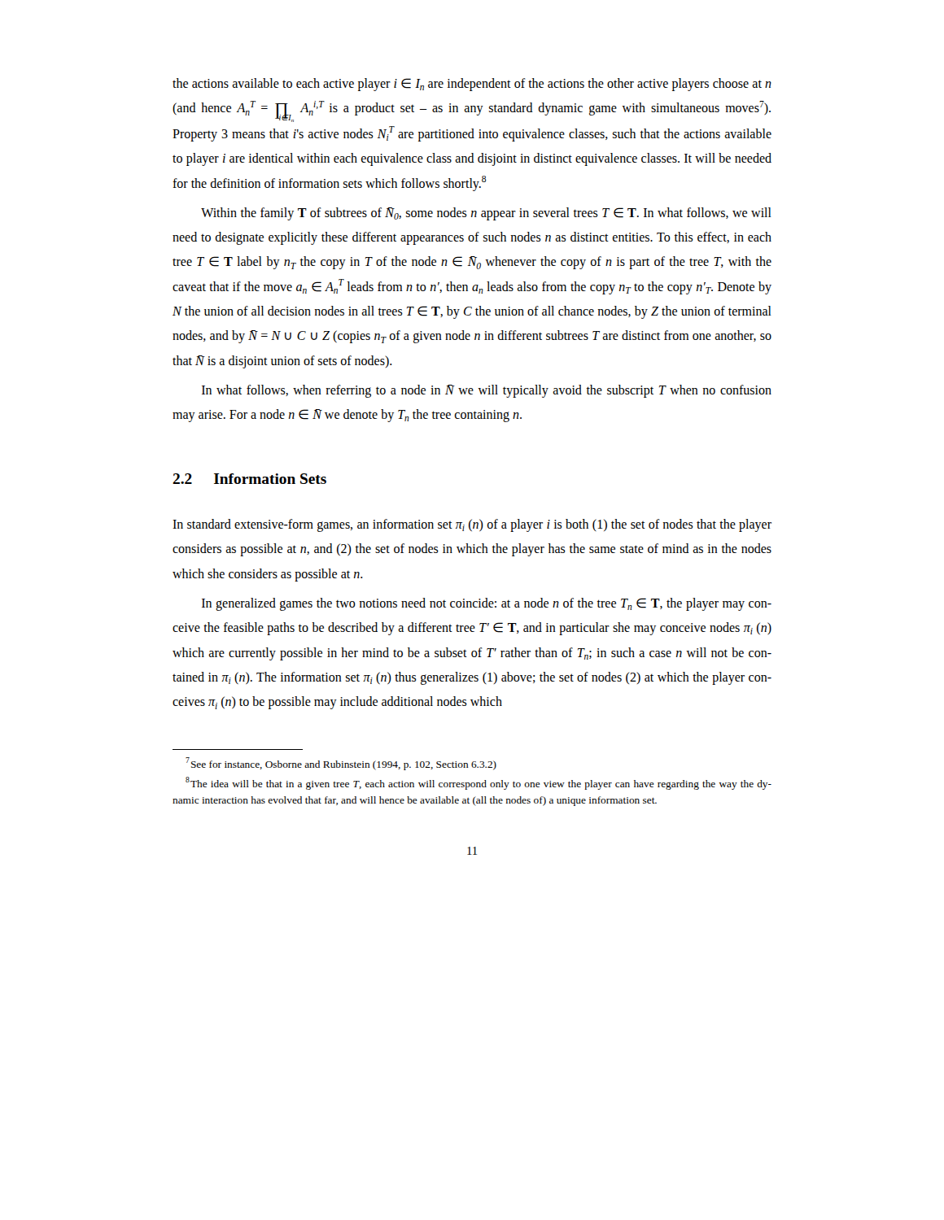the actions available to each active player i ∈ In are independent of the actions the other active players choose at n (and hence AnT = ∏i∈In Ani,T is a product set – as in any standard dynamic game with simultaneous moves7). Property 3 means that i's active nodes NiT are partitioned into equivalence classes, such that the actions available to player i are identical within each equivalence class and disjoint in distinct equivalence classes. It will be needed for the definition of information sets which follows shortly.8
Within the family T of subtrees of N̄0, some nodes n appear in several trees T ∈ T. In what follows, we will need to designate explicitly these different appearances of such nodes n as distinct entities. To this effect, in each tree T ∈ T label by nT the copy in T of the node n ∈ N̄0 whenever the copy of n is part of the tree T, with the caveat that if the move an ∈ AnT leads from n to n′, then an leads also from the copy nT to the copy n′T. Denote by N the union of all decision nodes in all trees T ∈ T, by C the union of all chance nodes, by Z the union of terminal nodes, and by N̄ = N ∪ C ∪ Z (copies nT of a given node n in different subtrees T are distinct from one another, so that N̄ is a disjoint union of sets of nodes).
In what follows, when referring to a node in N̄ we will typically avoid the subscript T when no confusion may arise. For a node n ∈ N̄ we denote by Tn the tree containing n.
2.2 Information Sets
In standard extensive-form games, an information set πi (n) of a player i is both (1) the set of nodes that the player considers as possible at n, and (2) the set of nodes in which the player has the same state of mind as in the nodes which she considers as possible at n.
In generalized games the two notions need not coincide: at a node n of the tree Tn ∈ T, the player may conceive the feasible paths to be described by a different tree T′ ∈ T, and in particular she may conceive nodes πi (n) which are currently possible in her mind to be a subset of T′ rather than of Tn; in such a case n will not be contained in πi (n). The information set πi (n) thus generalizes (1) above; the set of nodes (2) at which the player conceives πi (n) to be possible may include additional nodes which
7See for instance, Osborne and Rubinstein (1994, p. 102, Section 6.3.2)
8The idea will be that in a given tree T, each action will correspond only to one view the player can have regarding the way the dynamic interaction has evolved that far, and will hence be available at (all the nodes of) a unique information set.
11